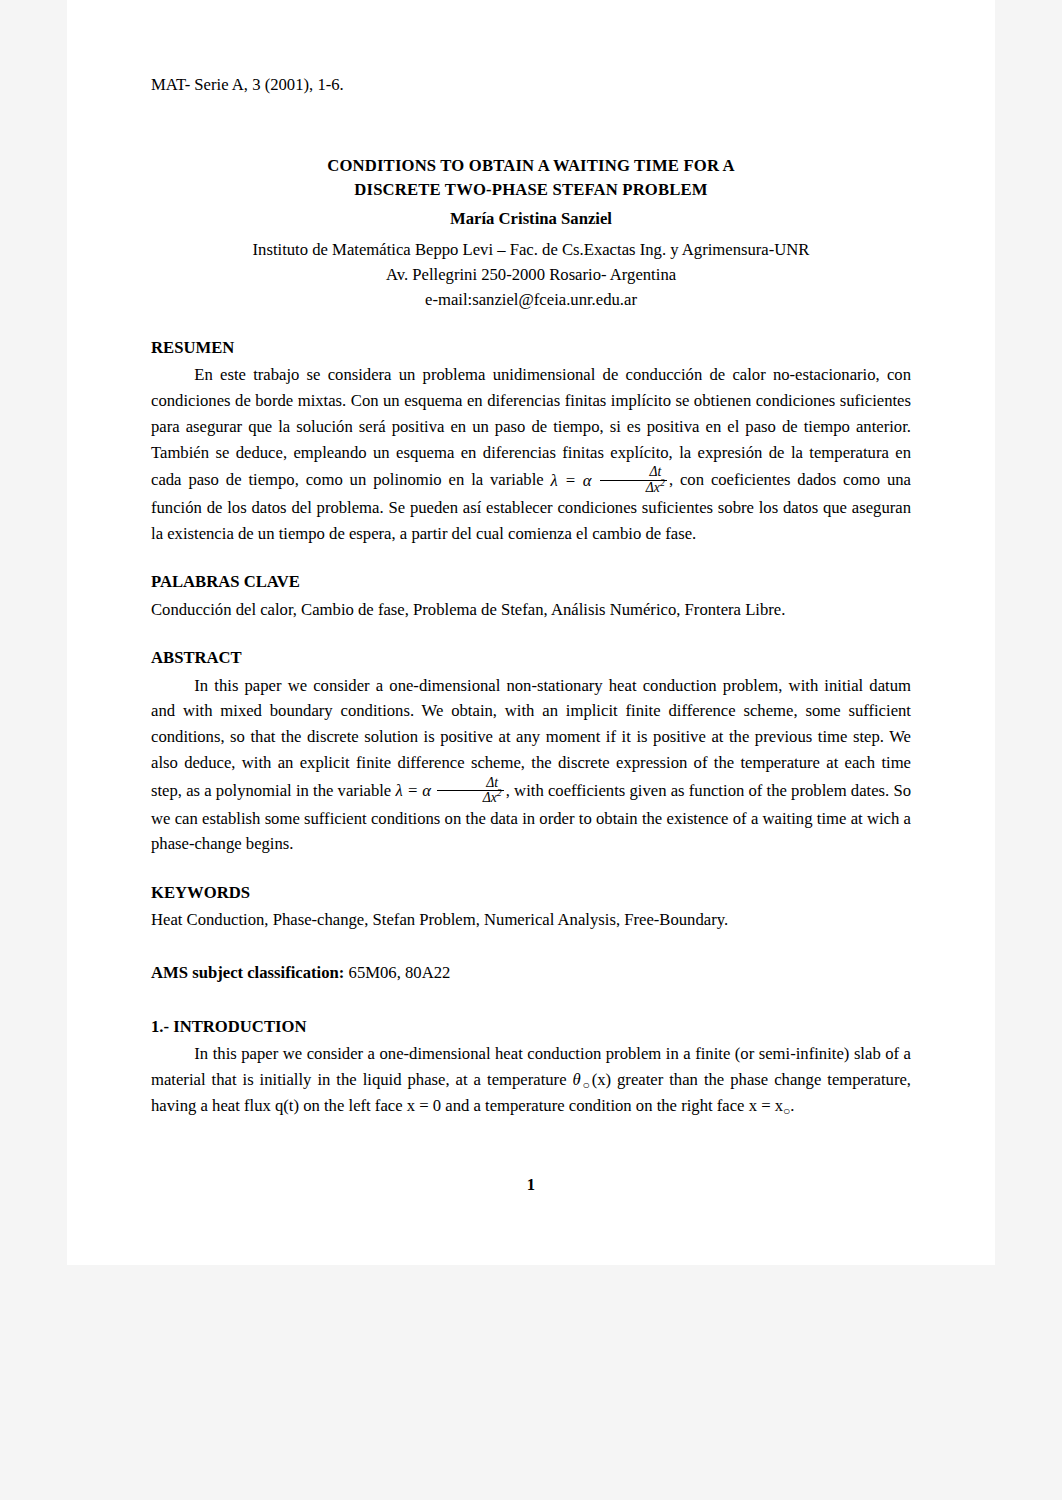MAT- Serie A, 3 (2001), 1-6.
Conditions to obtain a waiting time for a
discrete two-phase Stefan problem
María Cristina Sanziel
Instituto de Matemática Beppo Levi – Fac. de Cs.Exactas Ing. y Agrimensura-UNR
Av. Pellegrini 250-2000 Rosario- Argentina
e-mail:sanziel@fceia.unr.edu.ar
Resumen
En este trabajo se considera un problema unidimensional de conducción de calor no-estacionario, con condiciones de borde mixtas. Con un esquema en diferencias finitas implícito se obtienen condiciones suficientes para asegurar que la solución será positiva en un paso de tiempo, si es positiva en el paso de tiempo anterior. También se deduce, empleando un esquema en diferencias finitas explícito, la expresión de la temperatura en cada paso de tiempo, como un polinomio en la variable λ = α Δt Δx2, con coeficientes dados como una función de los datos del problema. Se pueden así establecer condiciones suficientes sobre los datos que aseguran la existencia de un tiempo de espera, a partir del cual comienza el cambio de fase.
Palabras clave
Conducción del calor, Cambio de fase, Problema de Stefan, Análisis Numérico, Frontera Libre.
Abstract
In this paper we consider a one-dimensional non-stationary heat conduction problem, with initial datum and with mixed boundary conditions. We obtain, with an implicit finite difference scheme, some sufficient conditions, so that the discrete solution is positive at any moment if it is positive at the previous time step. We also deduce, with an explicit finite difference scheme, the discrete expression of the temperature at each time step, as a polynomial in the variable λ = α Δt Δx2, with coefficients given as function of the problem dates. So we can establish some sufficient conditions on the data in order to obtain the existence of a waiting time at wich a phase-change begins.
Keywords
Heat Conduction, Phase-change, Stefan Problem, Numerical Analysis, Free-Boundary.
AMS subject classification: 65M06, 80A22
1.- INTRODUCTION
In this paper we consider a one-dimensional heat conduction problem in a finite (or semi-infinite) slab of a material that is initially in the liquid phase, at a temperature θ○(x) greater than the phase change temperature, having a heat flux q(t) on the left face x = 0 and a temperature condition on the right face x = x○.
1